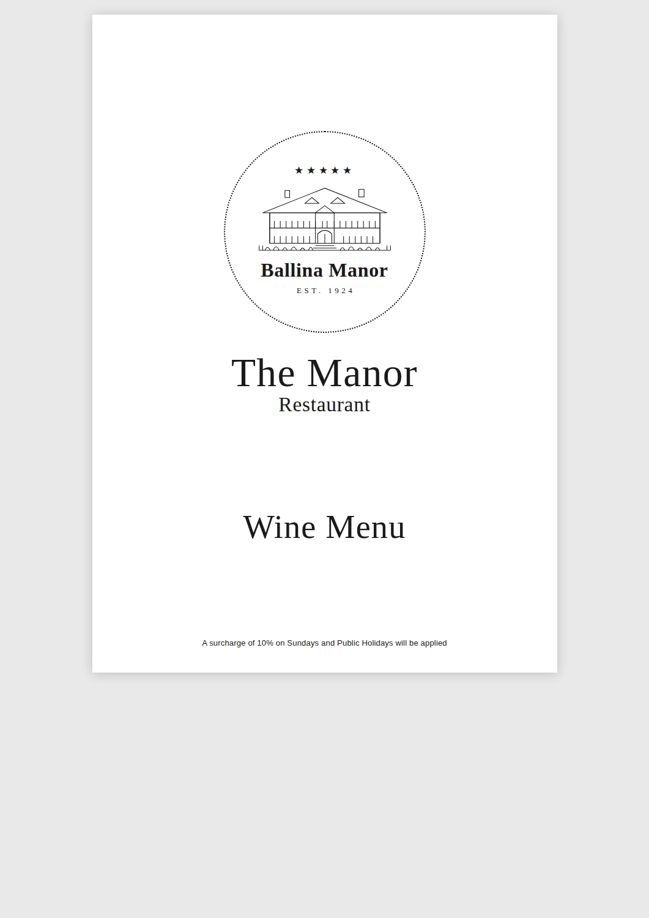★★★★★
Ballina Manor
EST. 1924
The Manor
Restaurant
Wine Menu
A surcharge of 10% on Sundays and Public Holidays will be applied